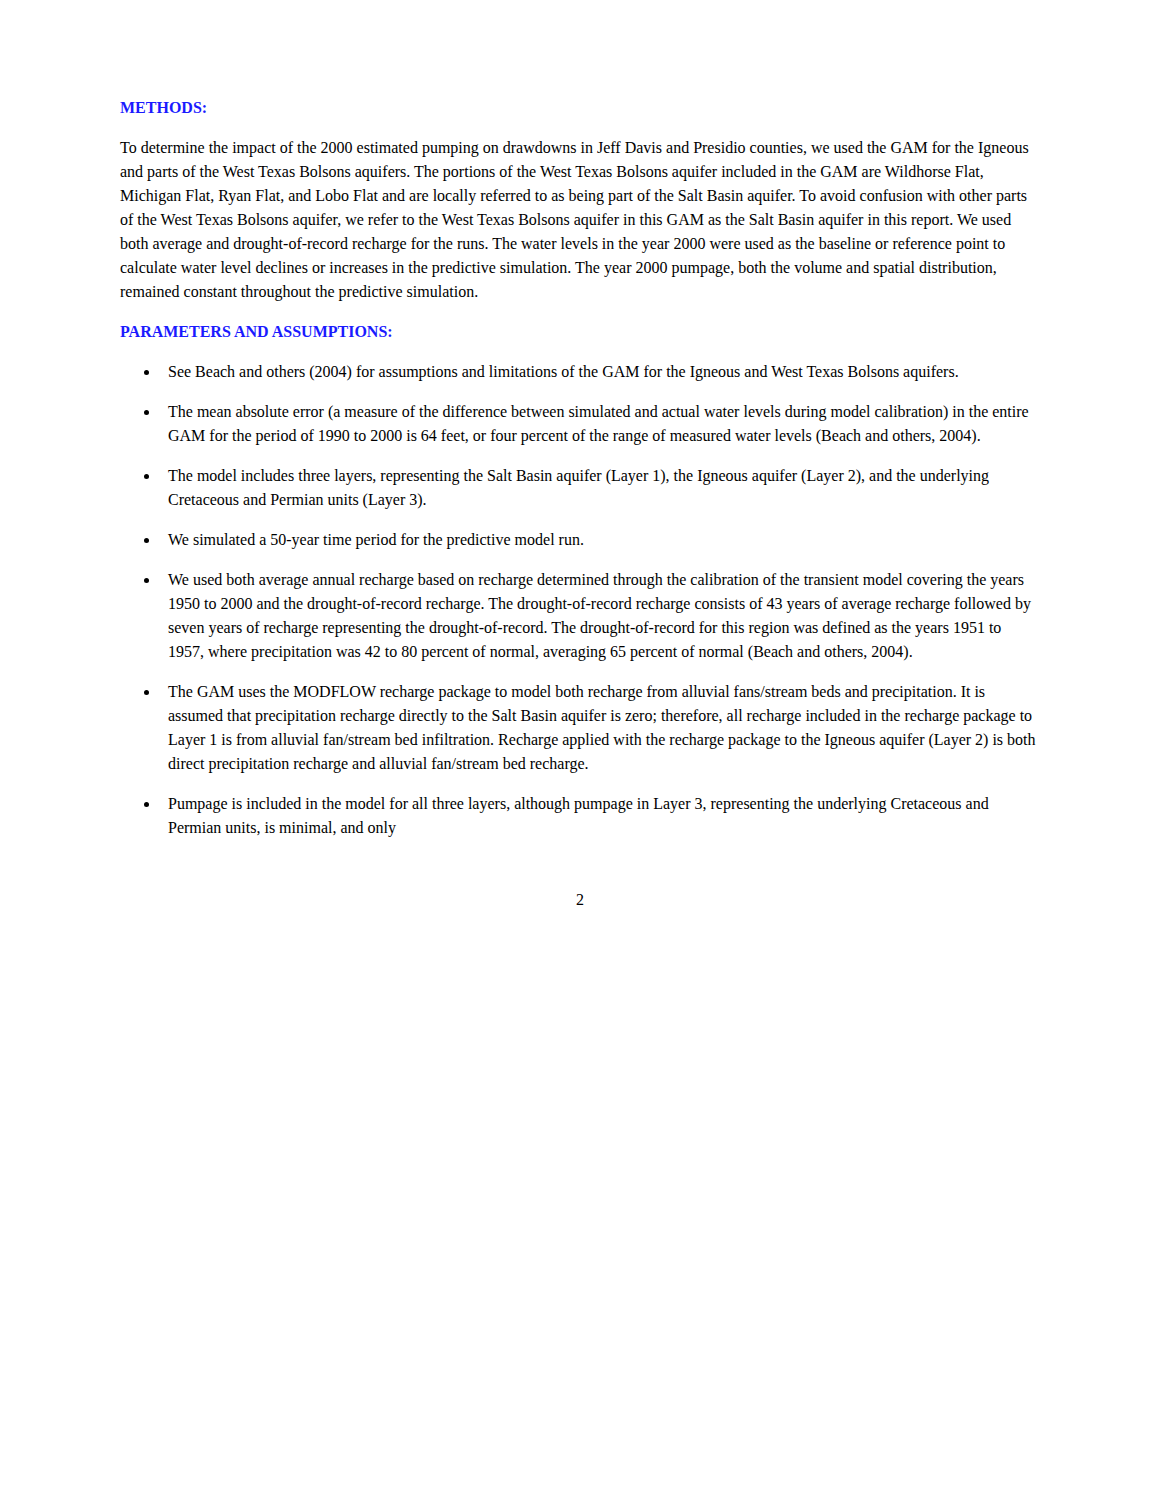METHODS:
To determine the impact of the 2000 estimated pumping on drawdowns in Jeff Davis and Presidio counties, we used the GAM for the Igneous and parts of the West Texas Bolsons aquifers. The portions of the West Texas Bolsons aquifer included in the GAM are Wildhorse Flat, Michigan Flat, Ryan Flat, and Lobo Flat and are locally referred to as being part of the Salt Basin aquifer. To avoid confusion with other parts of the West Texas Bolsons aquifer, we refer to the West Texas Bolsons aquifer in this GAM as the Salt Basin aquifer in this report. We used both average and drought-of-record recharge for the runs. The water levels in the year 2000 were used as the baseline or reference point to calculate water level declines or increases in the predictive simulation. The year 2000 pumpage, both the volume and spatial distribution, remained constant throughout the predictive simulation.
PARAMETERS AND ASSUMPTIONS:
See Beach and others (2004) for assumptions and limitations of the GAM for the Igneous and West Texas Bolsons aquifers.
The mean absolute error (a measure of the difference between simulated and actual water levels during model calibration) in the entire GAM for the period of 1990 to 2000 is 64 feet, or four percent of the range of measured water levels (Beach and others, 2004).
The model includes three layers, representing the Salt Basin aquifer (Layer 1), the Igneous aquifer (Layer 2), and the underlying Cretaceous and Permian units (Layer 3).
We simulated a 50-year time period for the predictive model run.
We used both average annual recharge based on recharge determined through the calibration of the transient model covering the years 1950 to 2000 and the drought-of-record recharge. The drought-of-record recharge consists of 43 years of average recharge followed by seven years of recharge representing the drought-of-record. The drought-of-record for this region was defined as the years 1951 to 1957, where precipitation was 42 to 80 percent of normal, averaging 65 percent of normal (Beach and others, 2004).
The GAM uses the MODFLOW recharge package to model both recharge from alluvial fans/stream beds and precipitation. It is assumed that precipitation recharge directly to the Salt Basin aquifer is zero; therefore, all recharge included in the recharge package to Layer 1 is from alluvial fan/stream bed infiltration. Recharge applied with the recharge package to the Igneous aquifer (Layer 2) is both direct precipitation recharge and alluvial fan/stream bed recharge.
Pumpage is included in the model for all three layers, although pumpage in Layer 3, representing the underlying Cretaceous and Permian units, is minimal, and only
2